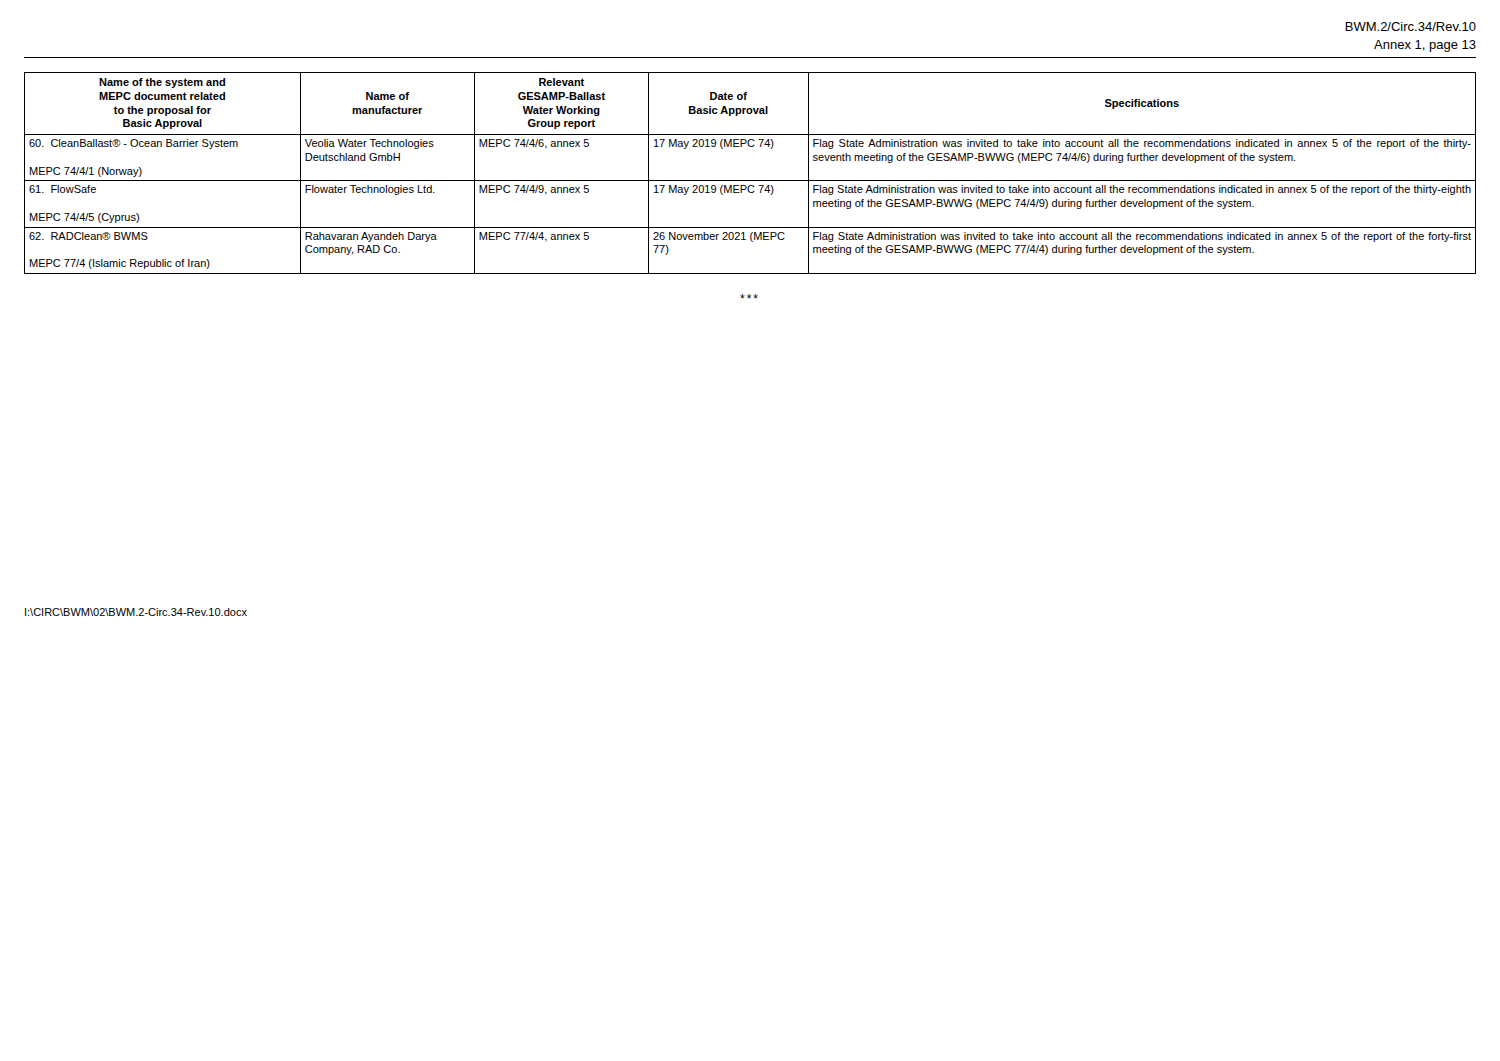BWM.2/Circ.34/Rev.10
Annex 1, page 13
| Name of the system and MEPC document related to the proposal for Basic Approval | Name of manufacturer | Relevant GESAMP-Ballast Water Working Group report | Date of Basic Approval | Specifications |
| --- | --- | --- | --- | --- |
| 60. CleanBallast® - Ocean Barrier System MEPC 74/4/1 (Norway) | Veolia Water Technologies Deutschland GmbH | MEPC 74/4/6, annex 5 | 17 May 2019 (MEPC 74) | Flag State Administration was invited to take into account all the recommendations indicated in annex 5 of the report of the thirty-seventh meeting of the GESAMP-BWWG (MEPC 74/4/6) during further development of the system. |
| 61. FlowSafe MEPC 74/4/5 (Cyprus) | Flowater Technologies Ltd. | MEPC 74/4/9, annex 5 | 17 May 2019 (MEPC 74) | Flag State Administration was invited to take into account all the recommendations indicated in annex 5 of the report of the thirty-eighth meeting of the GESAMP-BWWG (MEPC 74/4/9) during further development of the system. |
| 62. RADClean® BWMS MEPC 77/4 (Islamic Republic of Iran) | Rahavaran Ayandeh Darya Company, RAD Co. | MEPC 77/4/4, annex 5 | 26 November 2021 (MEPC 77) | Flag State Administration was invited to take into account all the recommendations indicated in annex 5 of the report of the forty-first meeting of the GESAMP-BWWG (MEPC 77/4/4) during further development of the system. |
***
I:\CIRC\BWM\02\BWM.2-Circ.34-Rev.10.docx